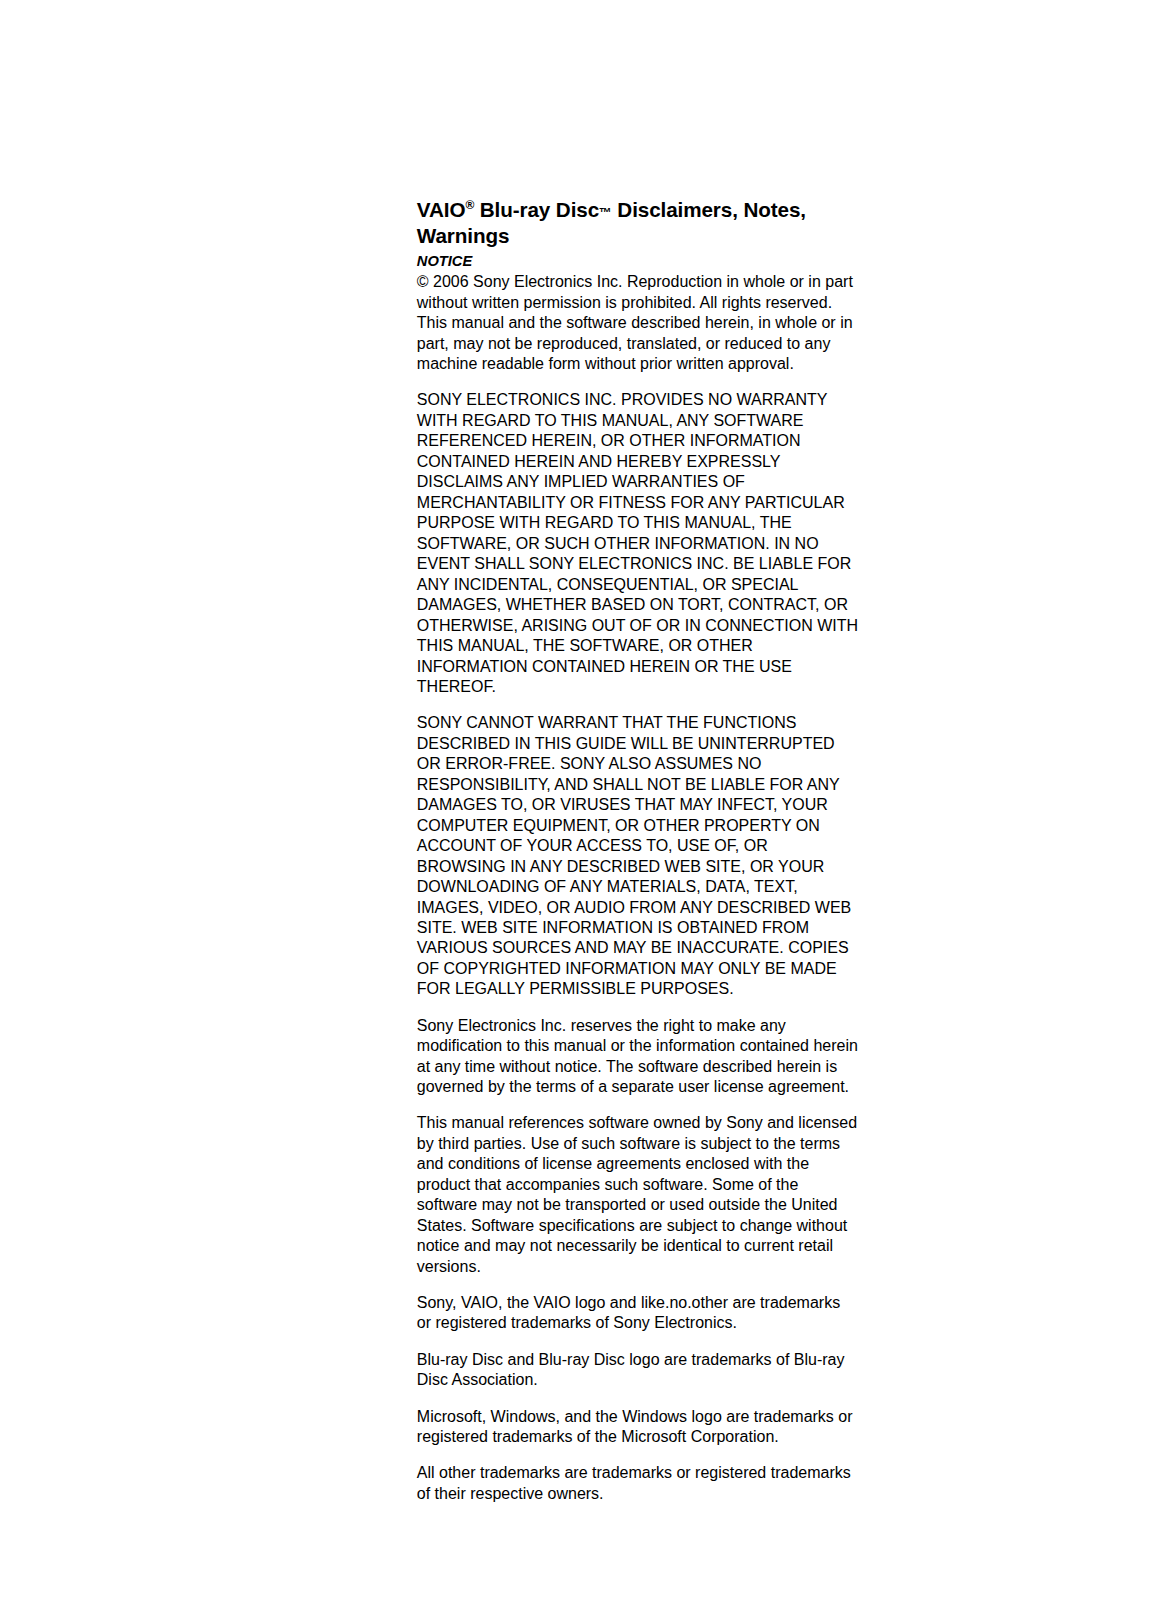VAIO® Blu-ray Disc™ Disclaimers, Notes, Warnings
NOTICE
© 2006 Sony Electronics Inc. Reproduction in whole or in part without written permission is prohibited. All rights reserved. This manual and the software described herein, in whole or in part, may not be reproduced, translated, or reduced to any machine readable form without prior written approval.
SONY ELECTRONICS INC. PROVIDES NO WARRANTY WITH REGARD TO THIS MANUAL, ANY SOFTWARE REFERENCED HEREIN, OR OTHER INFORMATION CONTAINED HEREIN AND HEREBY EXPRESSLY DISCLAIMS ANY IMPLIED WARRANTIES OF MERCHANTABILITY OR FITNESS FOR ANY PARTICULAR PURPOSE WITH REGARD TO THIS MANUAL, THE SOFTWARE, OR SUCH OTHER INFORMATION. IN NO EVENT SHALL SONY ELECTRONICS INC. BE LIABLE FOR ANY INCIDENTAL, CONSEQUENTIAL, OR SPECIAL DAMAGES, WHETHER BASED ON TORT, CONTRACT, OR OTHERWISE, ARISING OUT OF OR IN CONNECTION WITH THIS MANUAL, THE SOFTWARE, OR OTHER INFORMATION CONTAINED HEREIN OR THE USE THEREOF.
SONY CANNOT WARRANT THAT THE FUNCTIONS DESCRIBED IN THIS GUIDE WILL BE UNINTERRUPTED OR ERROR-FREE. SONY ALSO ASSUMES NO RESPONSIBILITY, AND SHALL NOT BE LIABLE FOR ANY DAMAGES TO, OR VIRUSES THAT MAY INFECT, YOUR COMPUTER EQUIPMENT, OR OTHER PROPERTY ON ACCOUNT OF YOUR ACCESS TO, USE OF, OR BROWSING IN ANY DESCRIBED WEB SITE, OR YOUR DOWNLOADING OF ANY MATERIALS, DATA, TEXT, IMAGES, VIDEO, OR AUDIO FROM ANY DESCRIBED WEB SITE. WEB SITE INFORMATION IS OBTAINED FROM VARIOUS SOURCES AND MAY BE INACCURATE. COPIES OF COPYRIGHTED INFORMATION MAY ONLY BE MADE FOR LEGALLY PERMISSIBLE PURPOSES.
Sony Electronics Inc. reserves the right to make any modification to this manual or the information contained herein at any time without notice. The software described herein is governed by the terms of a separate user license agreement.
This manual references software owned by Sony and licensed by third parties. Use of such software is subject to the terms and conditions of license agreements enclosed with the product that accompanies such software. Some of the software may not be transported or used outside the United States. Software specifications are subject to change without notice and may not necessarily be identical to current retail versions.
Sony, VAIO, the VAIO logo and like.no.other are trademarks or registered trademarks of Sony Electronics.
Blu-ray Disc and Blu-ray Disc logo are trademarks of Blu-ray Disc Association.
Microsoft, Windows, and the Windows logo are trademarks or registered trademarks of the Microsoft Corporation.
All other trademarks are trademarks or registered trademarks of their respective owners.